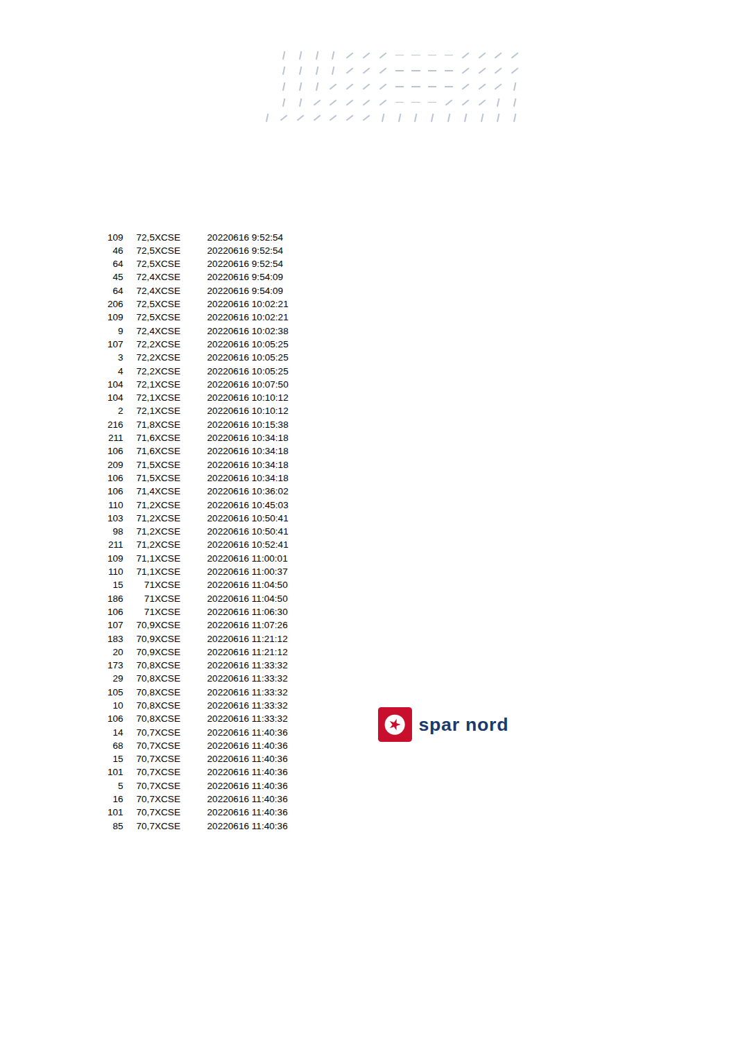| 109 | 72,5 | XCSE | 20220616 9:52:54 |
| 46 | 72,5 | XCSE | 20220616 9:52:54 |
| 64 | 72,5 | XCSE | 20220616 9:52:54 |
| 45 | 72,4 | XCSE | 20220616 9:54:09 |
| 64 | 72,4 | XCSE | 20220616 9:54:09 |
| 206 | 72,5 | XCSE | 20220616 10:02:21 |
| 109 | 72,5 | XCSE | 20220616 10:02:21 |
| 9 | 72,4 | XCSE | 20220616 10:02:38 |
| 107 | 72,2 | XCSE | 20220616 10:05:25 |
| 3 | 72,2 | XCSE | 20220616 10:05:25 |
| 4 | 72,2 | XCSE | 20220616 10:05:25 |
| 104 | 72,1 | XCSE | 20220616 10:07:50 |
| 104 | 72,1 | XCSE | 20220616 10:10:12 |
| 2 | 72,1 | XCSE | 20220616 10:10:12 |
| 216 | 71,8 | XCSE | 20220616 10:15:38 |
| 211 | 71,6 | XCSE | 20220616 10:34:18 |
| 106 | 71,6 | XCSE | 20220616 10:34:18 |
| 209 | 71,5 | XCSE | 20220616 10:34:18 |
| 106 | 71,5 | XCSE | 20220616 10:34:18 |
| 106 | 71,4 | XCSE | 20220616 10:36:02 |
| 110 | 71,2 | XCSE | 20220616 10:45:03 |
| 103 | 71,2 | XCSE | 20220616 10:50:41 |
| 98 | 71,2 | XCSE | 20220616 10:50:41 |
| 211 | 71,2 | XCSE | 20220616 10:52:41 |
| 109 | 71,1 | XCSE | 20220616 11:00:01 |
| 110 | 71,1 | XCSE | 20220616 11:00:37 |
| 15 | 71 | XCSE | 20220616 11:04:50 |
| 186 | 71 | XCSE | 20220616 11:04:50 |
| 106 | 71 | XCSE | 20220616 11:06:30 |
| 107 | 70,9 | XCSE | 20220616 11:07:26 |
| 183 | 70,9 | XCSE | 20220616 11:21:12 |
| 20 | 70,9 | XCSE | 20220616 11:21:12 |
| 173 | 70,8 | XCSE | 20220616 11:33:32 |
| 29 | 70,8 | XCSE | 20220616 11:33:32 |
| 105 | 70,8 | XCSE | 20220616 11:33:32 |
| 10 | 70,8 | XCSE | 20220616 11:33:32 |
| 106 | 70,8 | XCSE | 20220616 11:33:32 |
| 14 | 70,7 | XCSE | 20220616 11:40:36 |
| 68 | 70,7 | XCSE | 20220616 11:40:36 |
| 15 | 70,7 | XCSE | 20220616 11:40:36 |
| 101 | 70,7 | XCSE | 20220616 11:40:36 |
| 5 | 70,7 | XCSE | 20220616 11:40:36 |
| 16 | 70,7 | XCSE | 20220616 11:40:36 |
| 101 | 70,7 | XCSE | 20220616 11:40:36 |
| 85 | 70,7 | XCSE | 20220616 11:40:36 |
spar nord